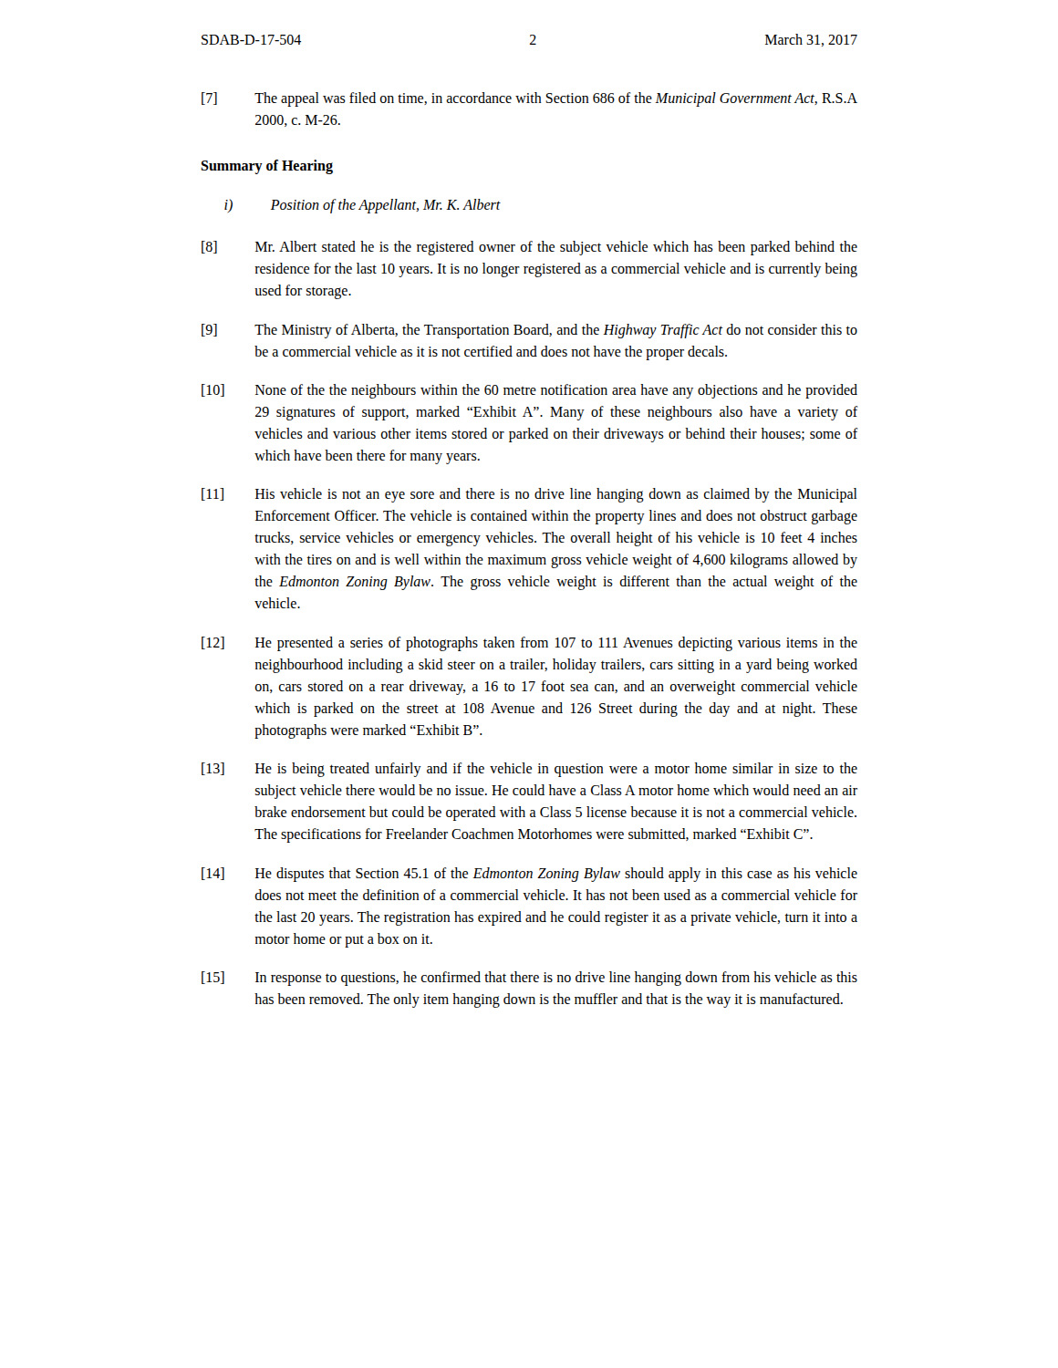SDAB-D-17-504 2 March 31, 2017
[7] The appeal was filed on time, in accordance with Section 686 of the Municipal Government Act, R.S.A 2000, c. M-26.
Summary of Hearing
i) Position of the Appellant, Mr. K. Albert
[8] Mr. Albert stated he is the registered owner of the subject vehicle which has been parked behind the residence for the last 10 years. It is no longer registered as a commercial vehicle and is currently being used for storage.
[9] The Ministry of Alberta, the Transportation Board, and the Highway Traffic Act do not consider this to be a commercial vehicle as it is not certified and does not have the proper decals.
[10] None of the the neighbours within the 60 metre notification area have any objections and he provided 29 signatures of support, marked “Exhibit A”. Many of these neighbours also have a variety of vehicles and various other items stored or parked on their driveways or behind their houses; some of which have been there for many years.
[11] His vehicle is not an eye sore and there is no drive line hanging down as claimed by the Municipal Enforcement Officer. The vehicle is contained within the property lines and does not obstruct garbage trucks, service vehicles or emergency vehicles. The overall height of his vehicle is 10 feet 4 inches with the tires on and is well within the maximum gross vehicle weight of 4,600 kilograms allowed by the Edmonton Zoning Bylaw. The gross vehicle weight is different than the actual weight of the vehicle.
[12] He presented a series of photographs taken from 107 to 111 Avenues depicting various items in the neighbourhood including a skid steer on a trailer, holiday trailers, cars sitting in a yard being worked on, cars stored on a rear driveway, a 16 to 17 foot sea can, and an overweight commercial vehicle which is parked on the street at 108 Avenue and 126 Street during the day and at night. These photographs were marked “Exhibit B”.
[13] He is being treated unfairly and if the vehicle in question were a motor home similar in size to the subject vehicle there would be no issue. He could have a Class A motor home which would need an air brake endorsement but could be operated with a Class 5 license because it is not a commercial vehicle. The specifications for Freelander Coachmen Motorhomes were submitted, marked “Exhibit C”.
[14] He disputes that Section 45.1 of the Edmonton Zoning Bylaw should apply in this case as his vehicle does not meet the definition of a commercial vehicle. It has not been used as a commercial vehicle for the last 20 years. The registration has expired and he could register it as a private vehicle, turn it into a motor home or put a box on it.
[15] In response to questions, he confirmed that there is no drive line hanging down from his vehicle as this has been removed. The only item hanging down is the muffler and that is the way it is manufactured.